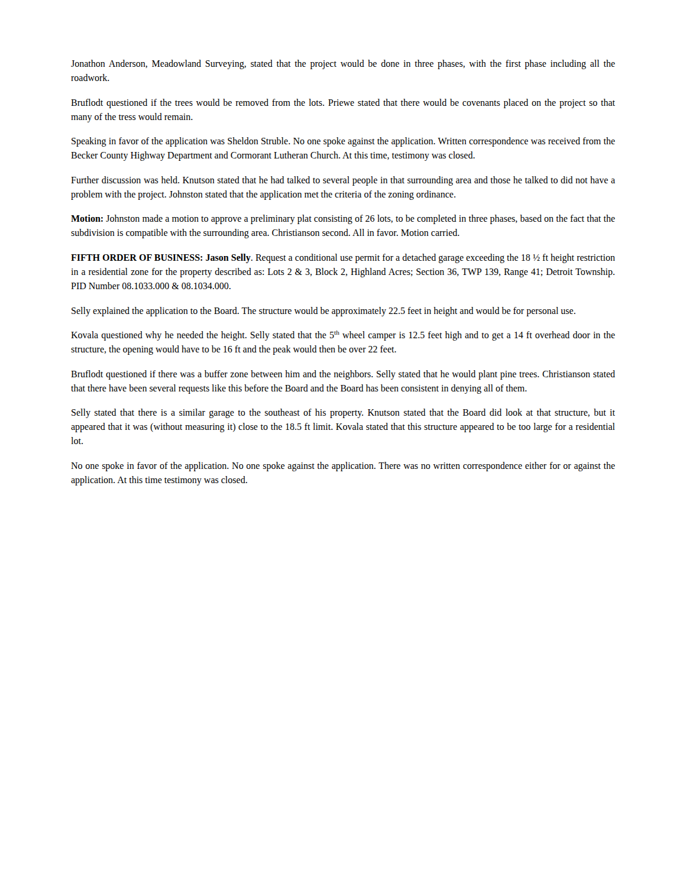Jonathon Anderson, Meadowland Surveying, stated that the project would be done in three phases, with the first phase including all the roadwork.
Bruflodt questioned if the trees would be removed from the lots. Priewe stated that there would be covenants placed on the project so that many of the tress would remain.
Speaking in favor of the application was Sheldon Struble. No one spoke against the application. Written correspondence was received from the Becker County Highway Department and Cormorant Lutheran Church. At this time, testimony was closed.
Further discussion was held. Knutson stated that he had talked to several people in that surrounding area and those he talked to did not have a problem with the project. Johnston stated that the application met the criteria of the zoning ordinance.
Motion: Johnston made a motion to approve a preliminary plat consisting of 26 lots, to be completed in three phases, based on the fact that the subdivision is compatible with the surrounding area. Christianson second. All in favor. Motion carried.
FIFTH ORDER OF BUSINESS: Jason Selly. Request a conditional use permit for a detached garage exceeding the 18 ½ ft height restriction in a residential zone for the property described as: Lots 2 & 3, Block 2, Highland Acres; Section 36, TWP 139, Range 41; Detroit Township. PID Number 08.1033.000 & 08.1034.000.
Selly explained the application to the Board. The structure would be approximately 22.5 feet in height and would be for personal use.
Kovala questioned why he needed the height. Selly stated that the 5th wheel camper is 12.5 feet high and to get a 14 ft overhead door in the structure, the opening would have to be 16 ft and the peak would then be over 22 feet.
Bruflodt questioned if there was a buffer zone between him and the neighbors. Selly stated that he would plant pine trees. Christianson stated that there have been several requests like this before the Board and the Board has been consistent in denying all of them.
Selly stated that there is a similar garage to the southeast of his property. Knutson stated that the Board did look at that structure, but it appeared that it was (without measuring it) close to the 18.5 ft limit. Kovala stated that this structure appeared to be too large for a residential lot.
No one spoke in favor of the application. No one spoke against the application. There was no written correspondence either for or against the application. At this time testimony was closed.